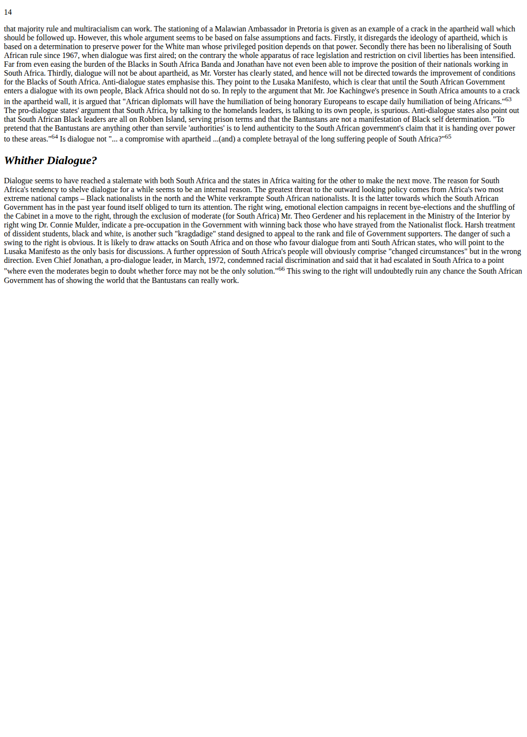14
that majority rule and multiracialism can work. The stationing of a Malawian Ambassador in Pretoria is given as an example of a crack in the apartheid wall which should be followed up. However, this whole argument seems to be based on false assumptions and facts. Firstly, it disregards the ideology of apartheid, which is based on a determination to preserve power for the White man whose privileged position depends on that power. Secondly there has been no liberalising of South African rule since 1967, when dialogue was first aired; on the contrary the whole apparatus of race legislation and restriction on civil liberties has been intensified. Far from even easing the burden of the Blacks in South Africa Banda and Jonathan have not even been able to improve the position of their nationals working in South Africa. Thirdly, dialogue will not be about apartheid, as Mr. Vorster has clearly stated, and hence will not be directed towards the improvement of conditions for the Blacks of South Africa. Anti-dialogue states emphasise this. They point to the Lusaka Manifesto, which is clear that until the South African Government enters a dialogue with its own people, Black Africa should not do so. In reply to the argument that Mr. Joe Kachingwe's presence in South Africa amounts to a crack in the apartheid wall, it is argued that "African diplomats will have the humiliation of being honorary Europeans to escape daily humiliation of being Africans."63 The pro-dialogue states' argument that South Africa, by talking to the homelands leaders, is talking to its own people, is spurious. Anti-dialogue states also point out that South African Black leaders are all on Robben Island, serving prison terms and that the Bantustans are not a manifestation of Black self determination. "To pretend that the Bantustans are anything other than servile 'authorities' is to lend authenticity to the South African government's claim that it is handing over power to these areas."64 Is dialogue not "... a compromise with apartheid ...(and) a complete betrayal of the long suffering people of South Africa?"65
Whither Dialogue?
Dialogue seems to have reached a stalemate with both South Africa and the states in Africa waiting for the other to make the next move. The reason for South Africa's tendency to shelve dialogue for a while seems to be an internal reason. The greatest threat to the outward looking policy comes from Africa's two most extreme national camps – Black nationalists in the north and the White verkrampte South African nationalists. It is the latter towards which the South African Government has in the past year found itself obliged to turn its attention. The right wing, emotional election campaigns in recent bye-elections and the shuffling of the Cabinet in a move to the right, through the exclusion of moderate (for South Africa) Mr. Theo Gerdener and his replacement in the Ministry of the Interior by right wing Dr. Connie Mulder, indicate a pre-occupation in the Government with winning back those who have strayed from the Nationalist flock. Harsh treatment of dissident students, black and white, is another such "kragdadige" stand designed to appeal to the rank and file of Government supporters. The danger of such a swing to the right is obvious. It is likely to draw attacks on South Africa and on those who favour dialogue from anti South African states, who will point to the Lusaka Manifesto as the only basis for discussions. A further oppression of South Africa's people will obviously comprise "changed circumstances" but in the wrong direction. Even Chief Jonathan, a pro-dialogue leader, in March, 1972, condemned racial discrimination and said that it had escalated in South Africa to a point "where even the moderates begin to doubt whether force may not be the only solution."66 This swing to the right will undoubtedly ruin any chance the South African Government has of showing the world that the Bantustans can really work.